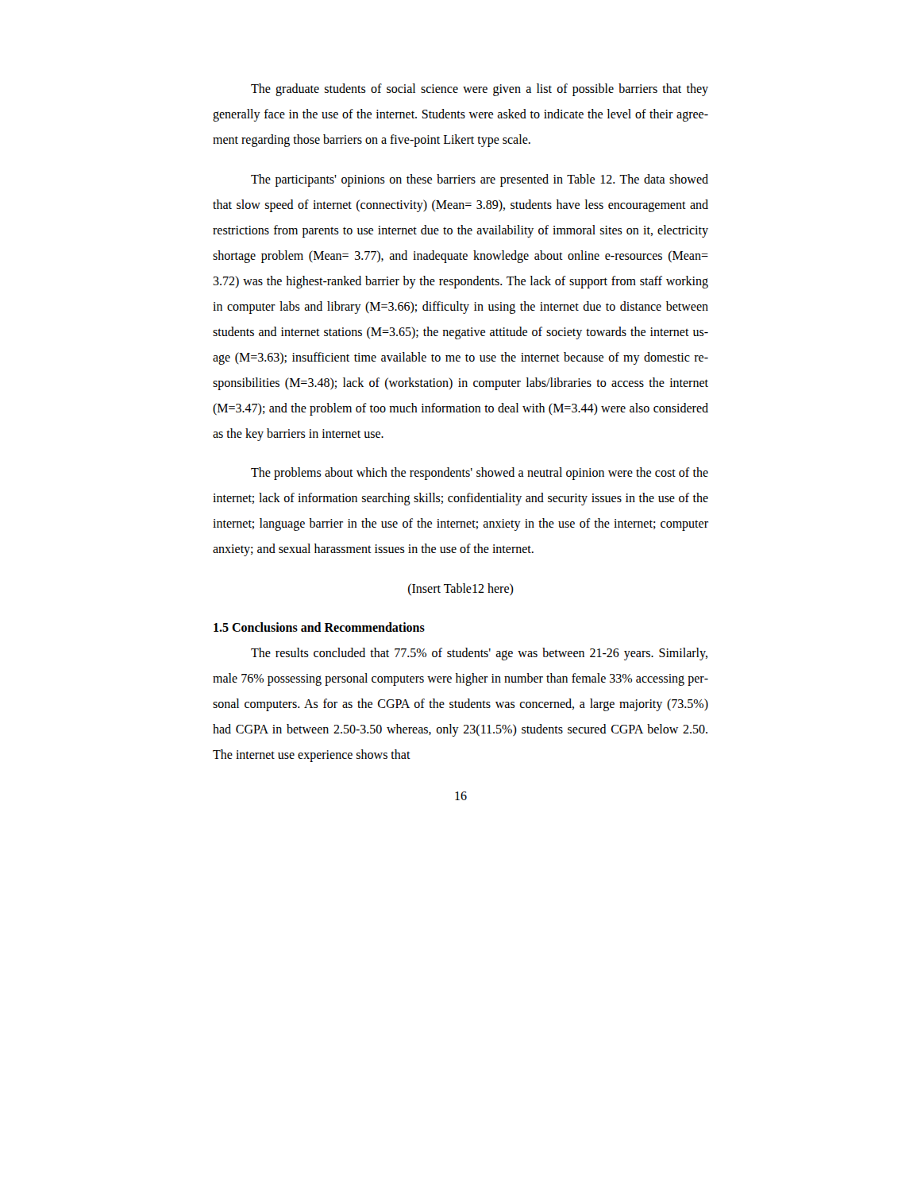The graduate students of social science were given a list of possible barriers that they generally face in the use of the internet. Students were asked to indicate the level of their agreement regarding those barriers on a five-point Likert type scale.
The participants' opinions on these barriers are presented in Table 12. The data showed that slow speed of internet (connectivity) (Mean= 3.89), students have less encouragement and restrictions from parents to use internet due to the availability of immoral sites on it, electricity shortage problem (Mean= 3.77), and inadequate knowledge about online e-resources (Mean= 3.72) was the highest-ranked barrier by the respondents. The lack of support from staff working in computer labs and library (M=3.66); difficulty in using the internet due to distance between students and internet stations (M=3.65); the negative attitude of society towards the internet usage (M=3.63); insufficient time available to me to use the internet because of my domestic responsibilities (M=3.48); lack of (workstation) in computer labs/libraries to access the internet (M=3.47); and the problem of too much information to deal with (M=3.44) were also considered as the key barriers in internet use.
The problems about which the respondents' showed a neutral opinion were the cost of the internet; lack of information searching skills; confidentiality and security issues in the use of the internet; language barrier in the use of the internet; anxiety in the use of the internet; computer anxiety; and sexual harassment issues in the use of the internet.
(Insert Table12 here)
1.5 Conclusions and Recommendations
The results concluded that 77.5% of students' age was between 21-26 years. Similarly, male 76% possessing personal computers were higher in number than female 33% accessing personal computers. As for as the CGPA of the students was concerned, a large majority (73.5%) had CGPA in between 2.50-3.50 whereas, only 23(11.5%) students secured CGPA below 2.50. The internet use experience shows that
16